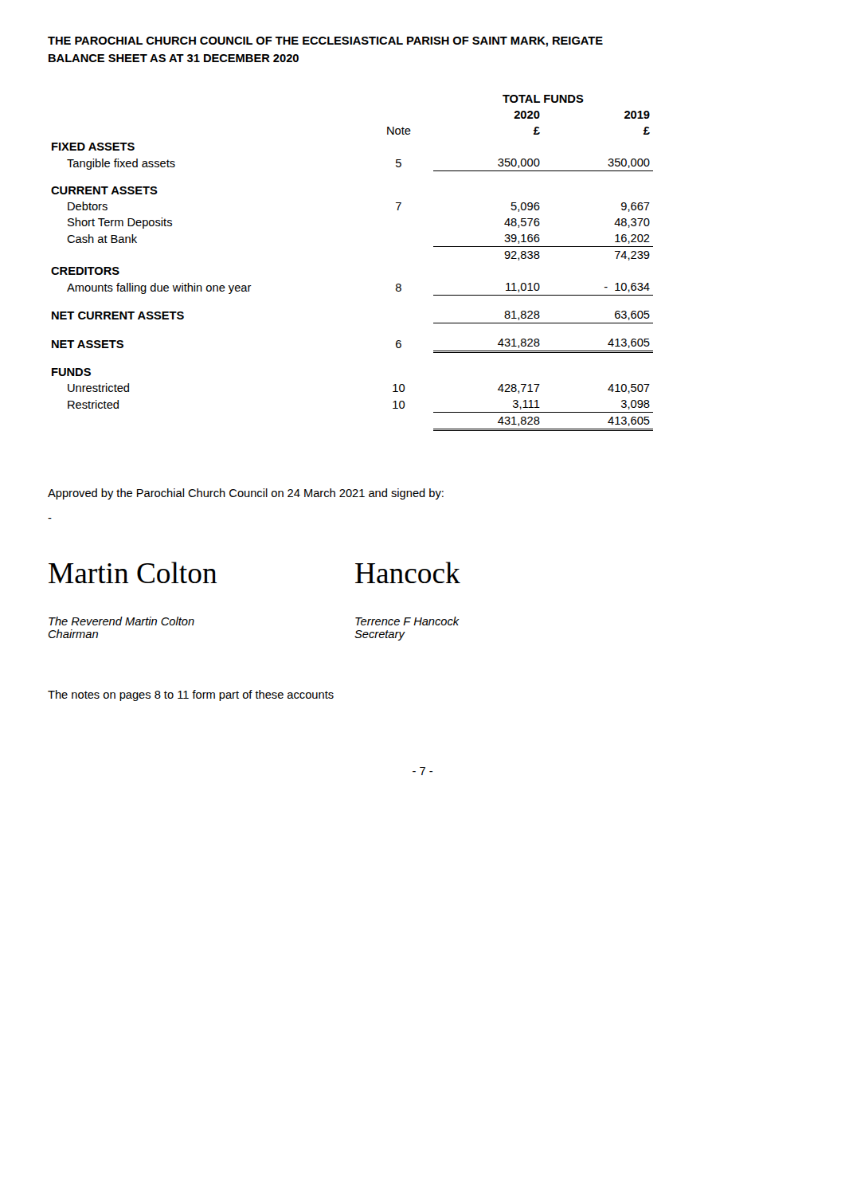THE PAROCHIAL CHURCH COUNCIL OF THE ECCLESIASTICAL PARISH OF SAINT MARK, REIGATE
BALANCE SHEET AS AT 31 DECEMBER 2020
| | | TOTAL FUNDS |
| | | 2020 | 2019 |
| | Note | £ | £ |
| FIXED ASSETS | | | |
| Tangible fixed assets | 5 | 350,000 | 350,000 |
| CURRENT ASSETS | | | |
| Debtors | 7 | 5,096 | 9,667 |
| Short Term Deposits | | 48,576 | 48,370 |
| Cash at Bank | | 39,166 | 16,202 |
| | | 92,838 | 74,239 |
| CREDITORS | | | |
| Amounts falling due within one year | 8 | 11,010 | - 10,634 |
| NET CURRENT ASSETS | | 81,828 | 63,605 |
| NET ASSETS | 6 | 431,828 | 413,605 |
| FUNDS | | | |
| Unrestricted | 10 | 428,717 | 410,507 |
| Restricted | 10 | 3,111 | 3,098 |
| | | 431,828 | 413,605 |
Approved by the Parochial Church Council on 24 March 2021 and signed by:
-
Martin Colton
The Reverend Martin Colton
Chairman
Hancock
Terrence F Hancock
Secretary
The notes on pages 8 to 11 form part of these accounts
- 7 -